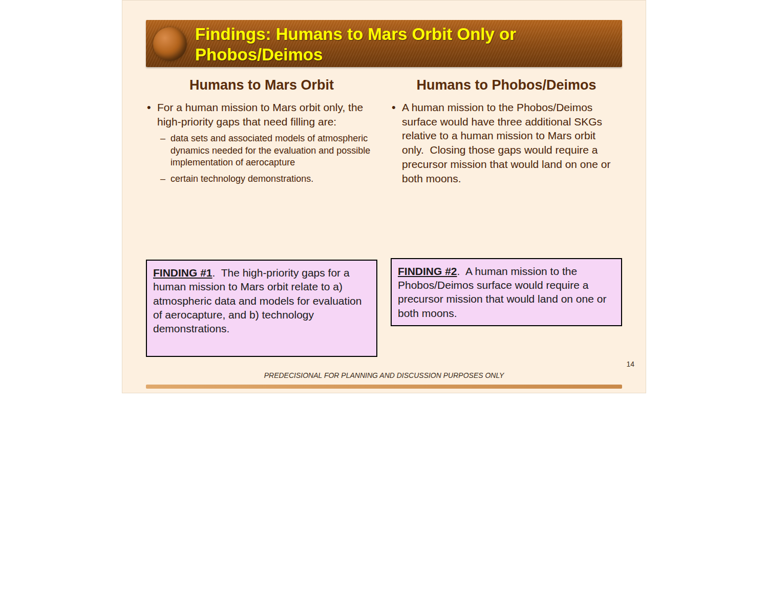Findings: Humans to Mars Orbit Only or Phobos/Deimos
Humans to Mars Orbit
For a human mission to Mars orbit only, the high-priority gaps that need filling are:
data sets and associated models of atmospheric dynamics needed for the evaluation and possible implementation of aerocapture
certain technology demonstrations.
FINDING #1. The high-priority gaps for a human mission to Mars orbit relate to a) atmospheric data and models for evaluation of aerocapture, and b) technology demonstrations.
Humans to Phobos/Deimos
A human mission to the Phobos/Deimos surface would have three additional SKGs relative to a human mission to Mars orbit only. Closing those gaps would require a precursor mission that would land on one or both moons.
FINDING #2. A human mission to the Phobos/Deimos surface would require a precursor mission that would land on one or both moons.
14
PREDECISIONAL FOR PLANNING AND DISCUSSION PURPOSES ONLY